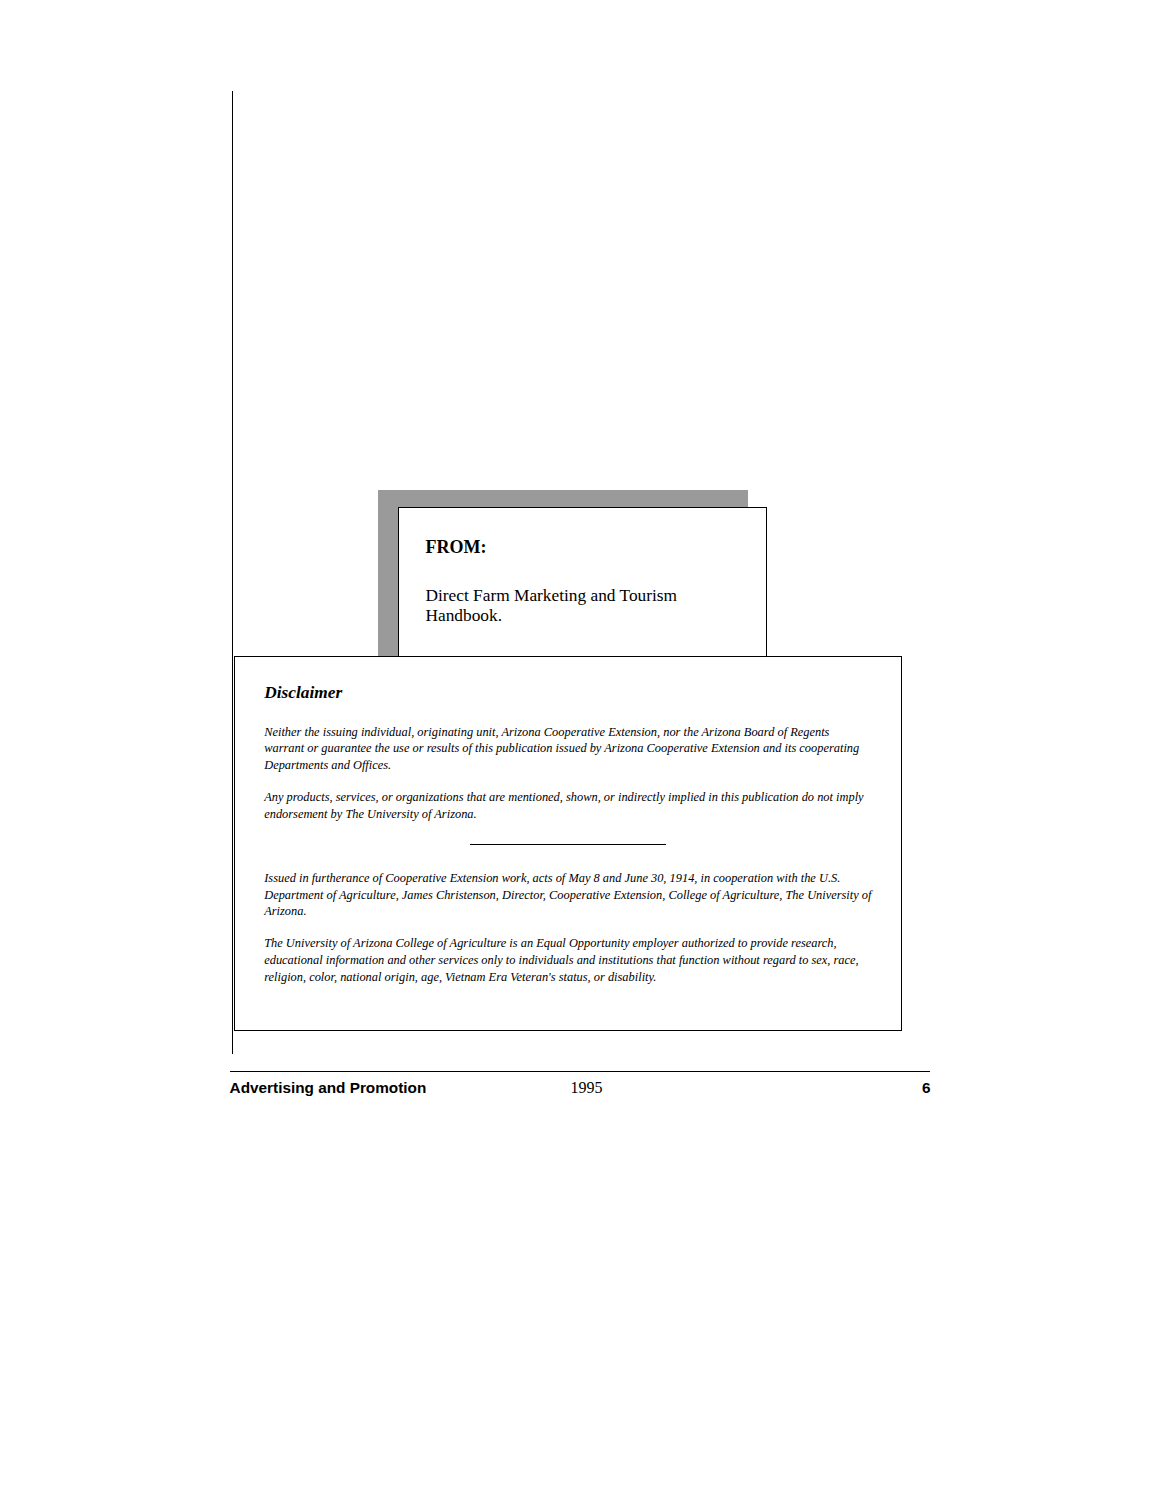FROM:
Direct Farm Marketing and Tourism Handbook.
Disclaimer
Neither the issuing individual, originating unit, Arizona Cooperative Extension, nor the Arizona Board of Regents warrant or guarantee the use or results of this publication issued by Arizona Cooperative Extension and its cooperating Departments and Offices.
Any products, services, or organizations that are mentioned, shown, or indirectly implied in this publication do not imply endorsement by The University of Arizona.
Issued in furtherance of Cooperative Extension work, acts of May 8 and June 30, 1914, in cooperation with the U.S. Department of Agriculture, James Christenson, Director, Cooperative Extension, College of Agriculture, The University of Arizona.
The University of Arizona College of Agriculture is an Equal Opportunity employer authorized to provide research, educational information and other services only to individuals and institutions that function without regard to sex, race, religion, color, national origin, age, Vietnam Era Veteran's status, or disability.
Advertising and Promotion 1995 6